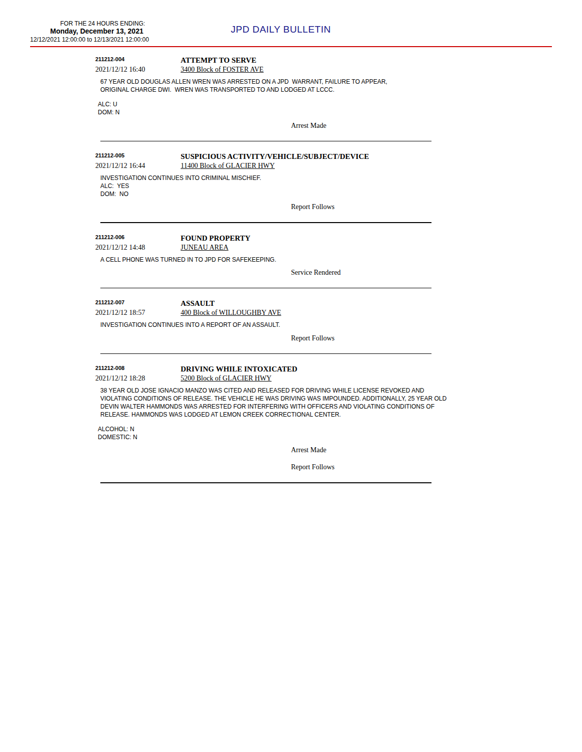FOR THE 24 HOURS ENDING:
Monday, December 13, 2021
12/12/2021 12:00:00 to 12/13/2021 12:00:00
JPD DAILY BULLETIN
211212-004 ATTEMPT TO SERVE
2021/12/12 16:403400 Block of FOSTER AVE
67 YEAR OLD DOUGLAS ALLEN WREN WAS ARRESTED ON A JPD WARRANT, FAILURE TO APPEAR,
ORIGINAL CHARGE DWI. WREN WAS TRANSPORTED TO AND LODGED AT LCCC.
ALC: U
DOM: N
Arrest Made
211212-005 SUSPICIOUS ACTIVITY/VEHICLE/SUBJECT/DEVICE
2021/12/12 16:4411400 Block of GLACIER HWY
INVESTIGATION CONTINUES INTO CRIMINAL MISCHIEF.
ALC: YES
DOM: NO
Report Follows
211212-006 FOUND PROPERTY
2021/12/12 14:48 JUNEAU AREA
A CELL PHONE WAS TURNED IN TO JPD FOR SAFEKEEPING.
Service Rendered
211212-007 ASSAULT
2021/12/12 18:57400 Block of WILLOUGHBY AVE
INVESTIGATION CONTINUES INTO A REPORT OF AN ASSAULT.
Report Follows
211212-008 DRIVING WHILE INTOXICATED
2021/12/12 18:285200 Block of GLACIER HWY
38 YEAR OLD JOSE IGNACIO MANZO WAS CITED AND RELEASED FOR DRIVING WHILE LICENSE REVOKED AND VIOLATING CONDITIONS OF RELEASE. THE VEHICLE HE WAS DRIVING WAS IMPOUNDED. ADDITIONALLY, 25 YEAR OLD DEVIN WALTER HAMMONDS WAS ARRESTED FOR INTERFERING WITH OFFICERS AND VIOLATING CONDITIONS OF RELEASE. HAMMONDS WAS LODGED AT LEMON CREEK CORRECTIONAL CENTER.
ALCOHOL: N
DOMESTIC: N
Arrest Made
Report Follows